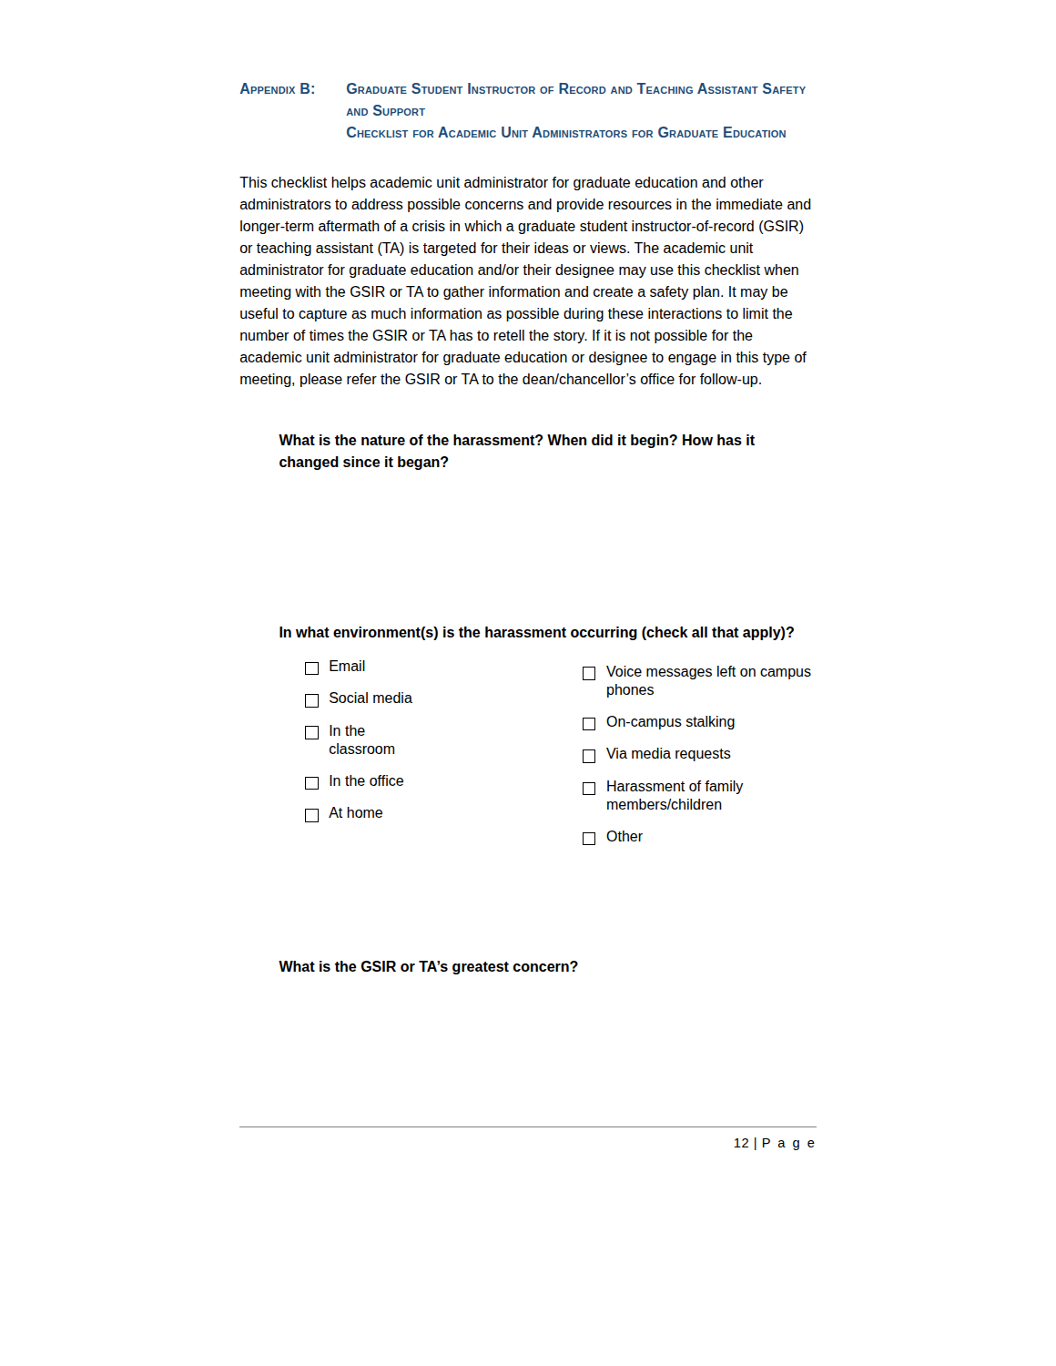Appendix B:
Graduate Student Instructor of Record and Teaching Assistant Safety and Support Checklist for Academic Unit Administrators for Graduate Education
This checklist helps academic unit administrator for graduate education and other administrators to address possible concerns and provide resources in the immediate and longer-term aftermath of a crisis in which a graduate student instructor-of-record (GSIR) or teaching assistant (TA) is targeted for their ideas or views. The academic unit administrator for graduate education and/or their designee may use this checklist when meeting with the GSIR or TA to gather information and create a safety plan. It may be useful to capture as much information as possible during these interactions to limit the number of times the GSIR or TA has to retell the story. If it is not possible for the academic unit administrator for graduate education or designee to engage in this type of meeting, please refer the GSIR or TA to the dean/chancellor’s office for follow-up.
What is the nature of the harassment? When did it begin? How has it changed since it began?
In what environment(s) is the harassment occurring (check all that apply)?
Email
Social media
In the
classroom
In the office
At home
Voice messages left on campus phones
On-campus stalking
Via media requests
Harassment of family members/children
Other
What is the GSIR or TA’s greatest concern?
12 | P a g e